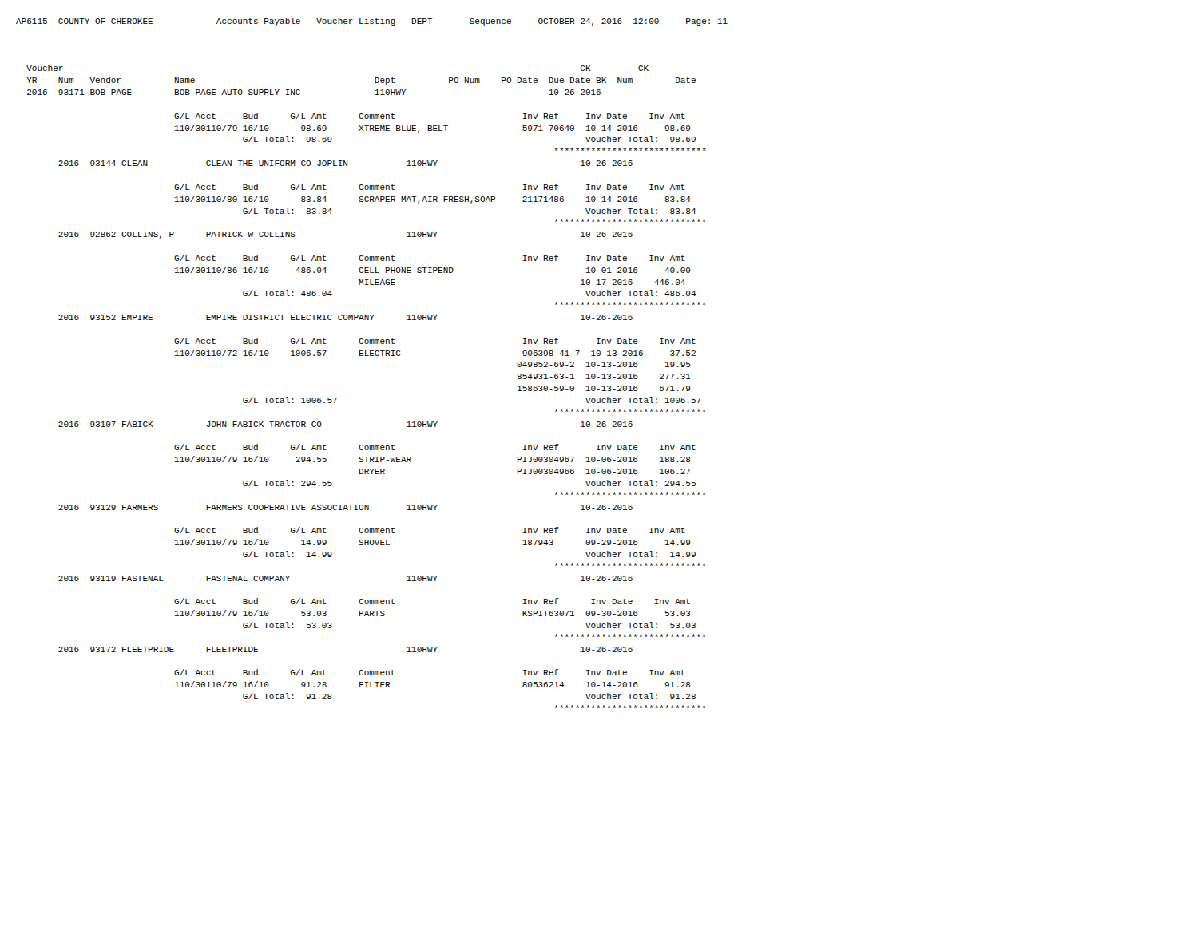AP6115  COUNTY OF CHEROKEE            Accounts Payable - Voucher Listing - DEPT       Sequence     OCTOBER 24, 2016  12:00     Page: 11



  Voucher                                                                                                  CK         CK
  YR    Num   Vendor          Name                                  Dept          PO Num    PO Date  Due Date BK  Num        Date
  2016  93171 BOB PAGE        BOB PAGE AUTO SUPPLY INC              110HWY                           10-26-2016

                              G/L Acct     Bud      G/L Amt      Comment                        Inv Ref     Inv Date    Inv Amt
                              110/30110/79 16/10      98.69      XTREME BLUE, BELT              5971-70640  10-14-2016     98.69
                                           G/L Total:  98.69                                                Voucher Total:  98.69
                                                                                                      *****************************
        2016  93144 CLEAN           CLEAN THE UNIFORM CO JOPLIN           110HWY                           10-26-2016

                              G/L Acct     Bud      G/L Amt      Comment                        Inv Ref     Inv Date    Inv Amt
                              110/30110/80 16/10      83.84      SCRAPER MAT,AIR FRESH,SOAP     21171486    10-14-2016     83.84
                                           G/L Total:  83.84                                                Voucher Total:  83.84
                                                                                                      *****************************
        2016  92862 COLLINS, P      PATRICK W COLLINS                     110HWY                           10-26-2016

                              G/L Acct     Bud      G/L Amt      Comment                        Inv Ref     Inv Date    Inv Amt
                              110/30110/86 16/10     486.04      CELL PHONE STIPEND                         10-01-2016     40.00
                                                                 MILEAGE                                   10-17-2016    446.04
                                           G/L Total: 486.04                                                Voucher Total: 486.04
                                                                                                      *****************************
        2016  93152 EMPIRE          EMPIRE DISTRICT ELECTRIC COMPANY      110HWY                           10-26-2016

                              G/L Acct     Bud      G/L Amt      Comment                        Inv Ref       Inv Date    Inv Amt
                              110/30110/72 16/10    1006.57      ELECTRIC                       906398-41-7  10-13-2016     37.52
                                                                                               049852-69-2  10-13-2016     19.95
                                                                                               854931-63-1  10-13-2016    277.31
                                                                                               158630-59-0  10-13-2016    671.79
                                           G/L Total: 1006.57                                               Voucher Total: 1006.57
                                                                                                      *****************************
        2016  93107 FABICK          JOHN FABICK TRACTOR CO                110HWY                           10-26-2016

                              G/L Acct     Bud      G/L Amt      Comment                        Inv Ref       Inv Date    Inv Amt
                              110/30110/79 16/10     294.55      STRIP-WEAR                    PIJ00304967  10-06-2016    188.28
                                                                 DRYER                         PIJ00304966  10-06-2016    106.27
                                           G/L Total: 294.55                                                Voucher Total: 294.55
                                                                                                      *****************************
        2016  93129 FARMERS         FARMERS COOPERATIVE ASSOCIATION       110HWY                           10-26-2016

                              G/L Acct     Bud      G/L Amt      Comment                        Inv Ref     Inv Date    Inv Amt
                              110/30110/79 16/10      14.99      SHOVEL                         187943      09-29-2016     14.99
                                           G/L Total:  14.99                                                Voucher Total:  14.99
                                                                                                      *****************************
        2016  93119 FASTENAL        FASTENAL COMPANY                      110HWY                           10-26-2016

                              G/L Acct     Bud      G/L Amt      Comment                        Inv Ref      Inv Date    Inv Amt
                              110/30110/79 16/10      53.03      PARTS                          KSPIT63071  09-30-2016     53.03
                                           G/L Total:  53.03                                                Voucher Total:  53.03
                                                                                                      *****************************
        2016  93172 FLEETPRIDE      FLEETPRIDE                            110HWY                           10-26-2016

                              G/L Acct     Bud      G/L Amt      Comment                        Inv Ref     Inv Date    Inv Amt
                              110/30110/79 16/10      91.28      FILTER                         80536214    10-14-2016     91.28
                                           G/L Total:  91.28                                                Voucher Total:  91.28
                                                                                                      *****************************